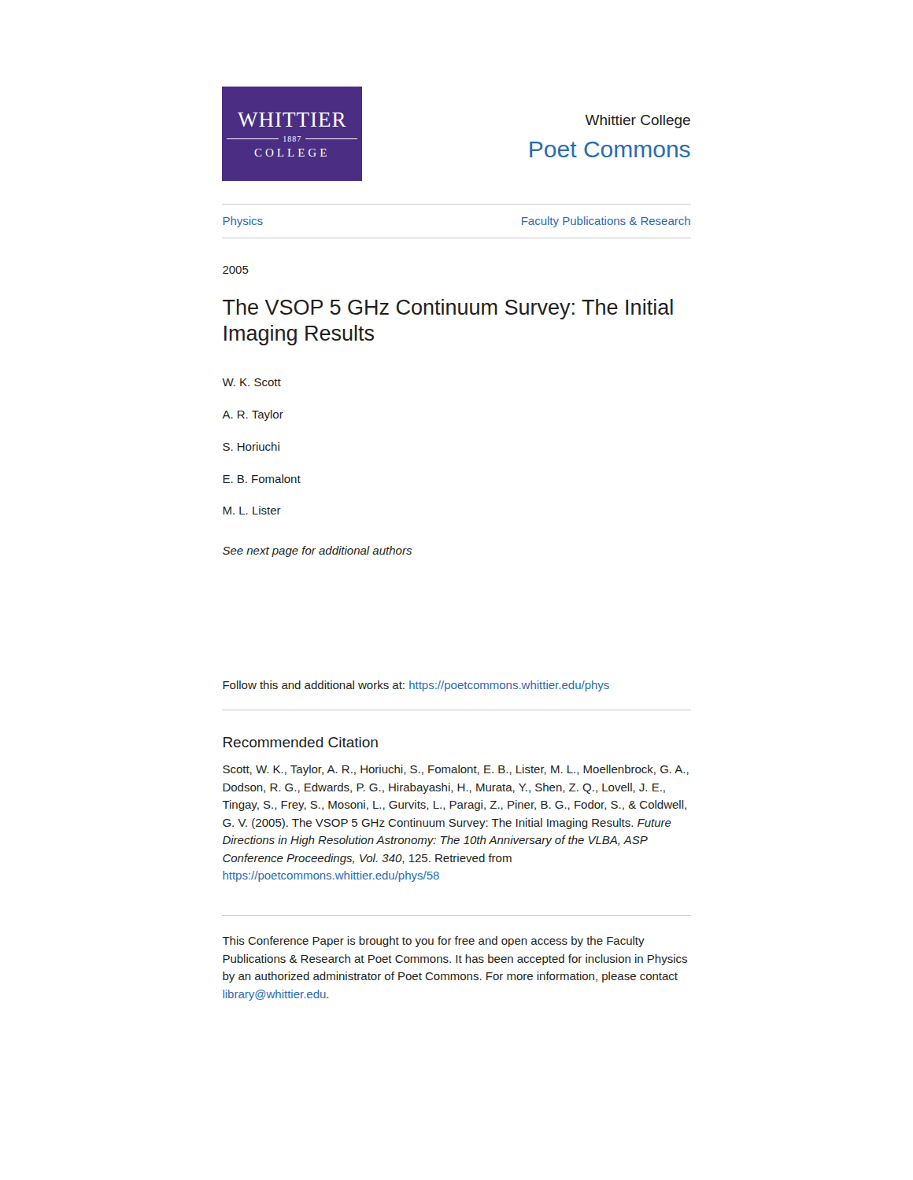WHITTIER
1887
COLLEGE
Whittier College
Poet Commons
Physics
Faculty Publications & Research
2005
The VSOP 5 GHz Continuum Survey: The Initial Imaging Results
W. K. Scott
A. R. Taylor
S. Horiuchi
E. B. Fomalont
M. L. Lister
See next page for additional authors
Follow this and additional works at: https://poetcommons.whittier.edu/phys
Recommended Citation
Scott, W. K., Taylor, A. R., Horiuchi, S., Fomalont, E. B., Lister, M. L., Moellenbrock, G. A., Dodson, R. G., Edwards, P. G., Hirabayashi, H., Murata, Y., Shen, Z. Q., Lovell, J. E., Tingay, S., Frey, S., Mosoni, L., Gurvits, L., Paragi, Z., Piner, B. G., Fodor, S., & Coldwell, G. V. (2005). The VSOP 5 GHz Continuum Survey: The Initial Imaging Results. Future Directions in High Resolution Astronomy: The 10th Anniversary of the VLBA, ASP Conference Proceedings, Vol. 340, 125. Retrieved from https://poetcommons.whittier.edu/phys/58
This Conference Paper is brought to you for free and open access by the Faculty Publications & Research at Poet Commons. It has been accepted for inclusion in Physics by an authorized administrator of Poet Commons. For more information, please contact library@whittier.edu.